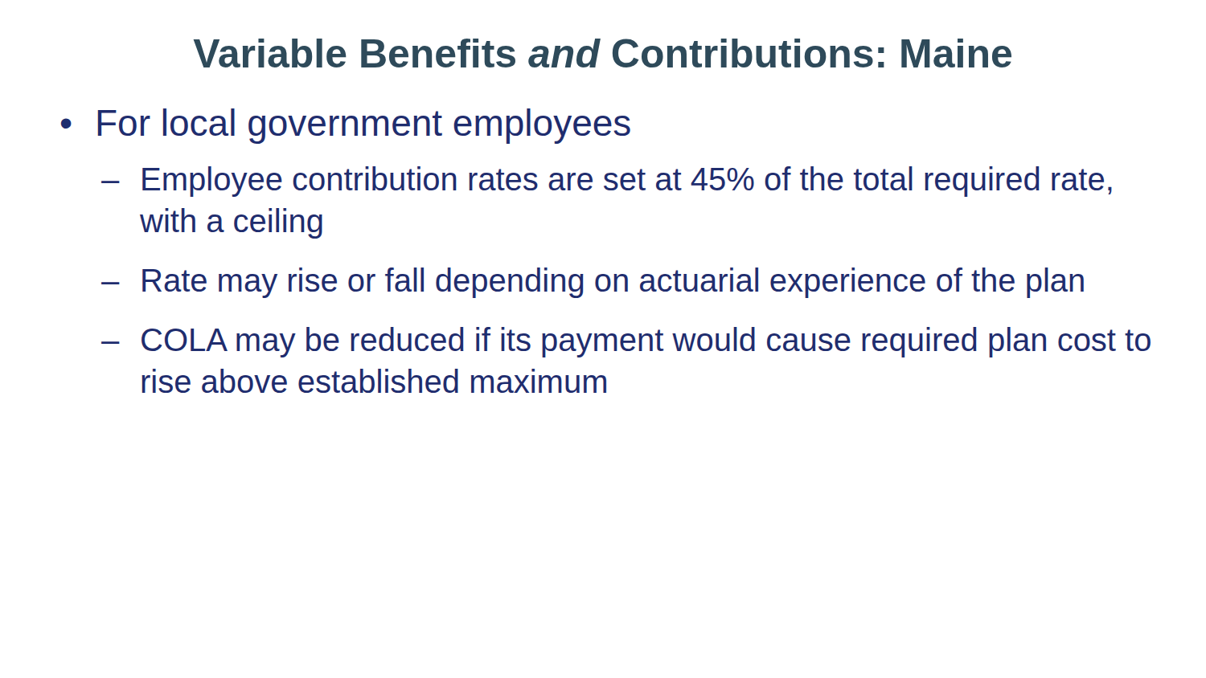Variable Benefits and Contributions: Maine
For local government employees
Employee contribution rates are set at 45% of the total required rate, with a ceiling
Rate may rise or fall depending on actuarial experience of the plan
COLA may be reduced if its payment would cause required plan cost to rise above established maximum